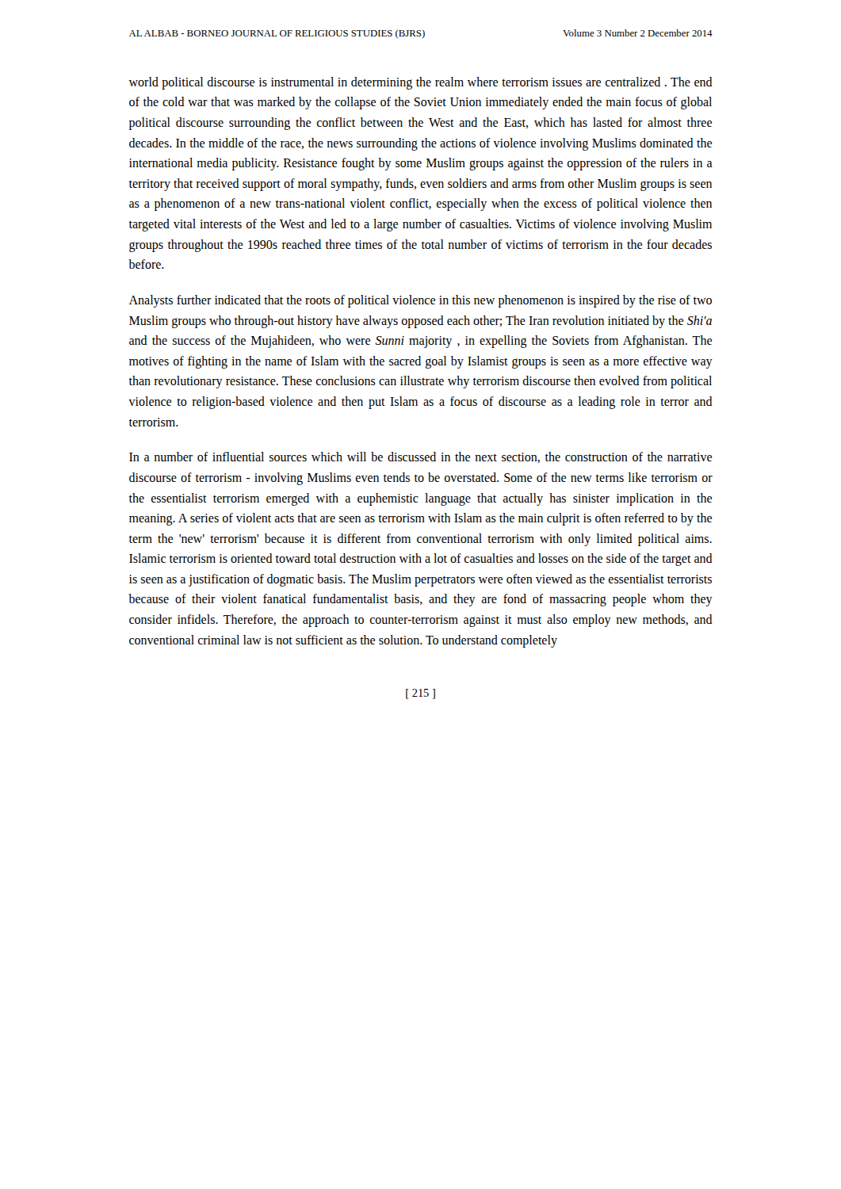AL ALBAB - Borneo Journal of Religious Studies (BJRS) Volume 3 Number 2 December 2014
world political discourse is instrumental in determining the realm where terrorism issues are centralized . The end of the cold war that was marked by the collapse of the Soviet Union immediately ended the main focus of global political discourse surrounding the conflict between the West and the East, which has lasted for almost three decades. In the middle of the race, the news surrounding the actions of violence involving Muslims dominated the international media publicity. Resistance fought by some Muslim groups against the oppression of the rulers in a territory that received support of moral sympathy, funds, even soldiers and arms from other Muslim groups is seen as a phenomenon of a new trans-national violent conflict, especially when the excess of political violence then targeted vital interests of the West and led to a large number of casualties. Victims of violence involving Muslim groups throughout the 1990s reached three times of the total number of victims of terrorism in the four decades before.
Analysts further indicated that the roots of political violence in this new phenomenon is inspired by the rise of two Muslim groups who through-out history have always opposed each other; The Iran revolution initiated by the Shi'a and the success of the Mujahideen, who were Sunni majority , in expelling the Soviets from Afghanistan. The motives of fighting in the name of Islam with the sacred goal by Islamist groups is seen as a more effective way than revolutionary resistance. These conclusions can illustrate why terrorism discourse then evolved from political violence to religion-based violence and then put Islam as a focus of discourse as a leading role in terror and terrorism.
In a number of influential sources which will be discussed in the next section, the construction of the narrative discourse of terrorism - involving Muslims even tends to be overstated. Some of the new terms like terrorism or the essentialist terrorism emerged with a euphemistic language that actually has sinister implication in the meaning. A series of violent acts that are seen as terrorism with Islam as the main culprit is often referred to by the term the 'new' terrorism' because it is different from conventional terrorism with only limited political aims. Islamic terrorism is oriented toward total destruction with a lot of casualties and losses on the side of the target and is seen as a justification of dogmatic basis. The Muslim perpetrators were often viewed as the essentialist terrorists because of their violent fanatical fundamentalist basis, and they are fond of massacring people whom they consider infidels. Therefore, the approach to counter-terrorism against it must also employ new methods, and conventional criminal law is not sufficient as the solution. To understand completely
[ 215 ]